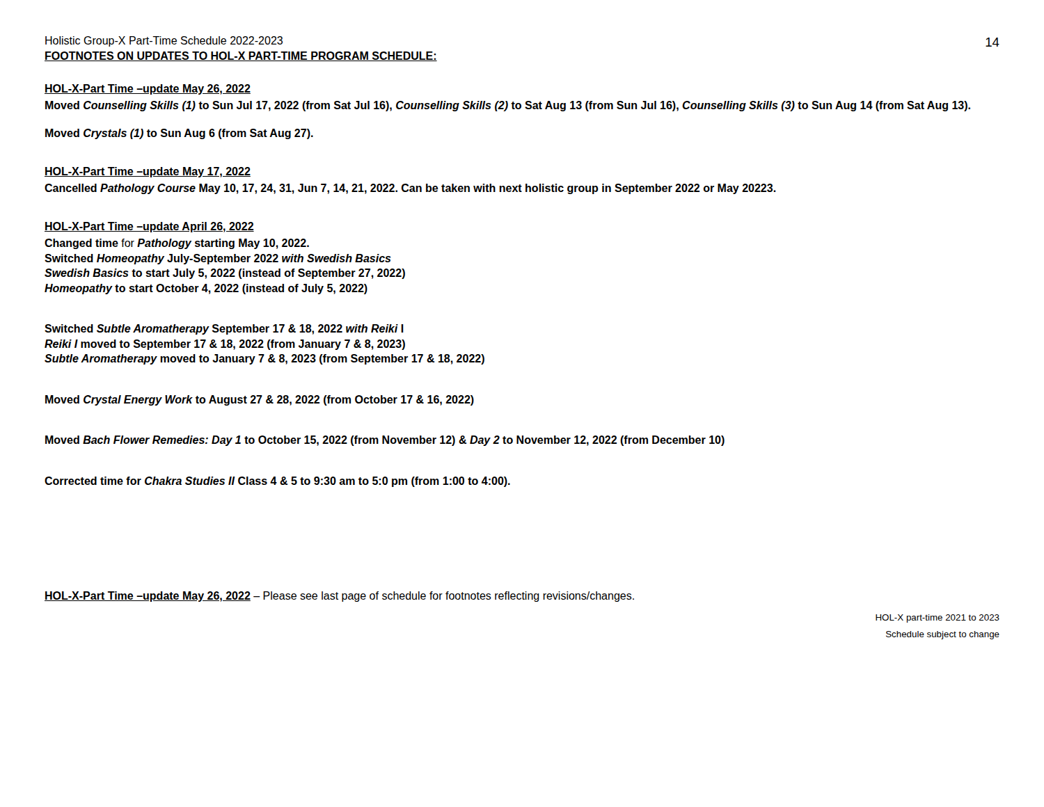14
Holistic Group-X Part-Time Schedule 2022-2023
FOOTNOTES ON UPDATES TO HOL-X PART-TIME PROGRAM SCHEDULE:
HOL-X-Part Time –update May 26, 2022
Moved Counselling Skills (1) to Sun Jul 17, 2022 (from Sat Jul 16), Counselling Skills (2) to Sat Aug 13 (from Sun Jul 16), Counselling Skills (3) to Sun Aug 14 (from Sat Aug 13).
Moved Crystals (1) to Sun Aug 6 (from Sat Aug 27).
HOL-X-Part Time –update May 17, 2022
Cancelled Pathology Course May 10, 17, 24, 31, Jun 7, 14, 21, 2022. Can be taken with next holistic group in September 2022 or May 20223.
HOL-X-Part Time –update April 26, 2022
Changed time for Pathology starting May 10, 2022.
Switched Homeopathy July-September 2022 with Swedish Basics
Swedish Basics to start July 5, 2022 (instead of September 27, 2022)
Homeopathy to start October 4, 2022 (instead of July 5, 2022)
Switched Subtle Aromatherapy September 17 & 18, 2022 with Reiki I
Reiki I moved to September 17 & 18, 2022 (from January 7 & 8, 2023)
Subtle Aromatherapy moved to January 7 & 8, 2023 (from September 17 & 18, 2022)
Moved Crystal Energy Work to August 27 & 28, 2022 (from October 17 & 16, 2022)
Moved Bach Flower Remedies: Day 1 to October 15, 2022 (from November 12) & Day 2 to November 12, 2022 (from December 10)
Corrected time for Chakra Studies II Class 4 & 5 to 9:30 am to 5:0 pm (from 1:00 to 4:00).
HOL-X-Part Time –update May 26, 2022
– Please see last page of schedule for footnotes reflecting revisions/changes.
HOL-X part-time 2021 to 2023
Schedule subject to change